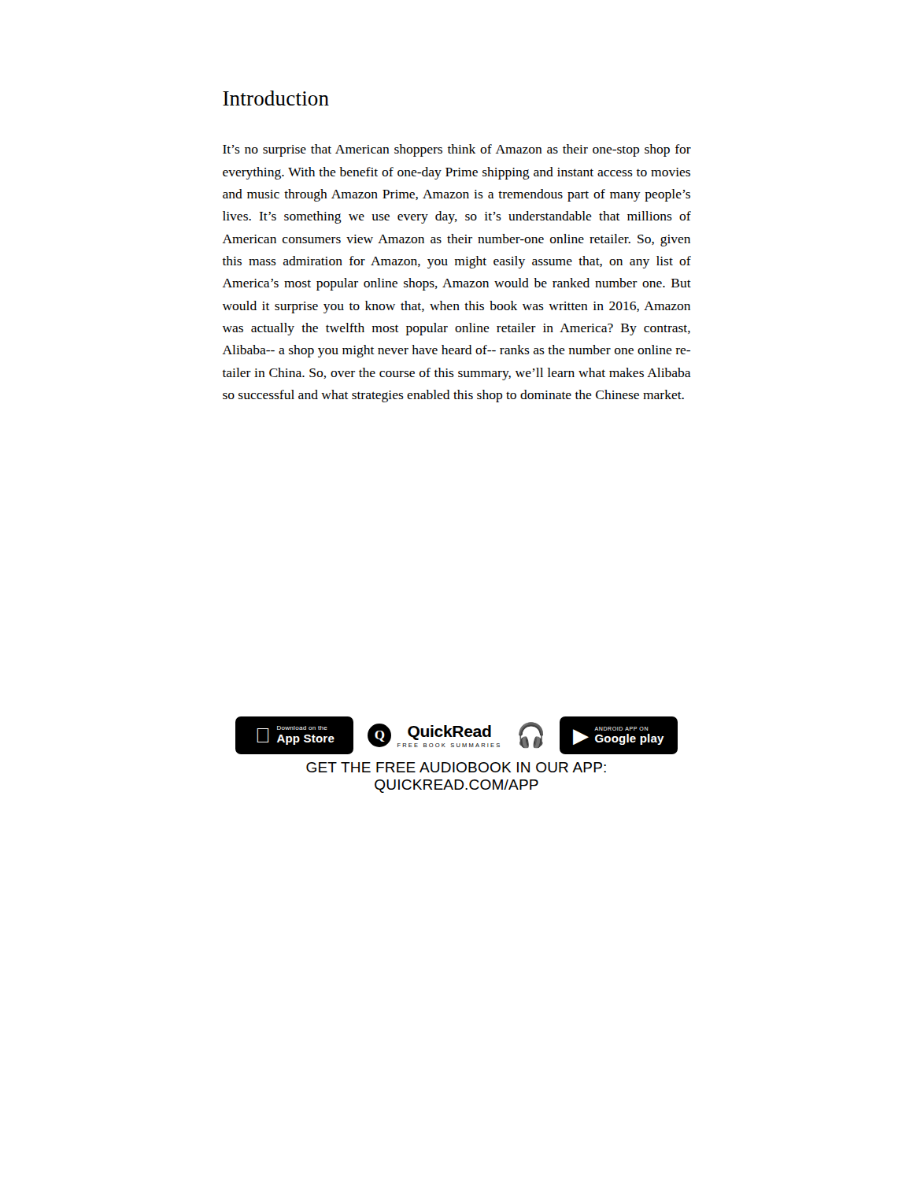Introduction
It’s no surprise that American shoppers think of Amazon as their one-stop shop for everything. With the benefit of one-day Prime shipping and instant access to movies and music through Amazon Prime, Amazon is a tremendous part of many people’s lives. It’s something we use every day, so it’s understandable that millions of American consumers view Amazon as their number-one online retailer. So, given this mass admiration for Amazon, you might easily assume that, on any list of America’s most popular online shops, Amazon would be ranked number one. But would it surprise you to know that, when this book was written in 2016, Amazon was actually the twelfth most popular online retailer in America? By contrast, Alibaba-- a shop you might never have heard of-- ranks as the number one online retailer in China. So, over the course of this summary, we’ll learn what makes Alibaba so successful and what strategies enabled this shop to dominate the Chinese market.
 Download on the App Store Q QuickRead FREE BOOK SUMMARIES 🎧 ▶ Android app on Google play
GET THE FREE AUDIOBOOK IN OUR APP: QUICKREAD.COM/APP